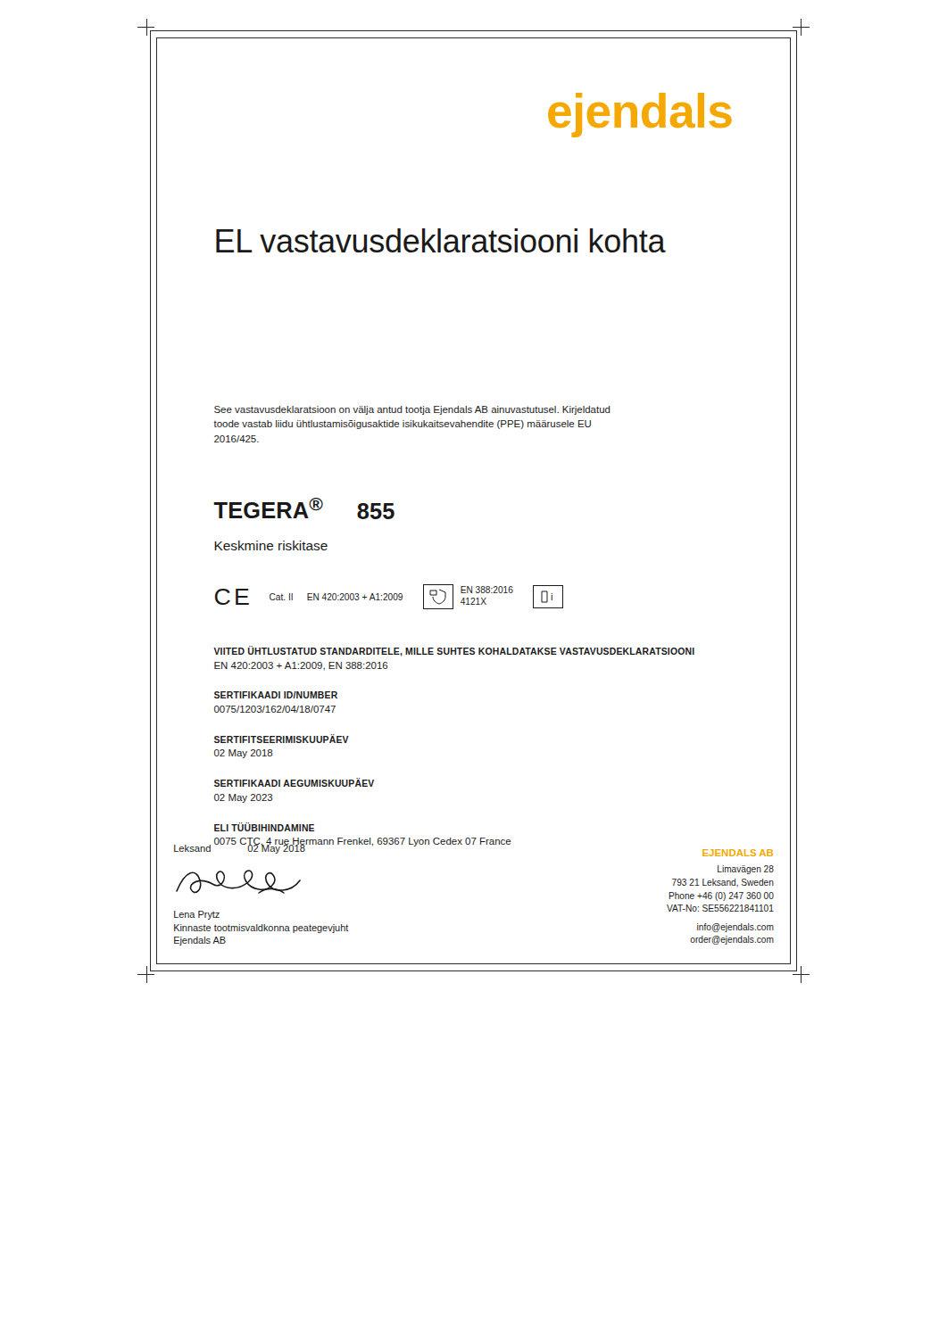ejendals
EL vastavusdeklaratsiooni kohta
See vastavusdeklaratsioon on välja antud tootja Ejendals AB ainuvastutusel. Kirjeldatud toode vastab liidu ühtlustamisõigusaktide isikukaitsevahendite (PPE) määrusele EU 2016/425.
TEGERA®855
Keskmine riskitase
C E Cat. II EN 420:2003 + A1:2009 EN 388:2016
4121X i
Viited ühtlustatud standarditele, mille suhtes kohaldatakse vastavusdeklaratsiooni
EN 420:2003 + A1:2009, EN 388:2016
Sertifikaadi ID/number
0075/1203/162/04/18/0747
Sertifitseerimiskuupäev
02 May 2018
Sertifikaadi aegumiskuupäev
02 May 2023
ELi tüübihindamine
0075 CTC, 4 rue Hermann Frenkel, 69367 Lyon Cedex 07 France
Leksand02 May 2018
Lena Prytz
Kinnaste tootmisvaldkonna peategevjuht
Ejendals AB
EJENDALS AB
Limavägen 28
793 21 Leksand, Sweden
Phone +46 (0) 247 360 00
VAT-No: SE556221841101
info@ejendals.com
order@ejendals.com